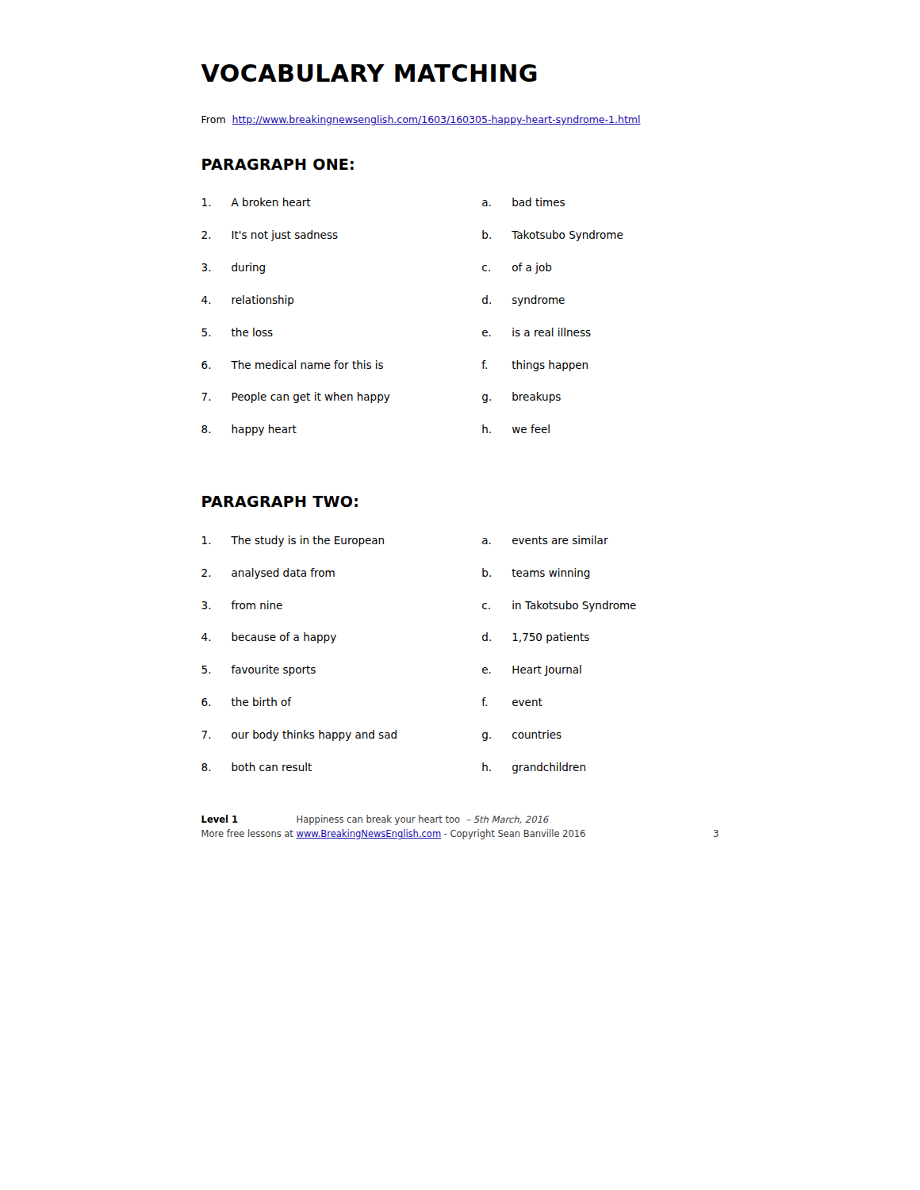VOCABULARY MATCHING
From http://www.breakingnewsenglish.com/1603/160305-happy-heart-syndrome-1.html
PARAGRAPH ONE:
| 1. | A broken heart | | a. | bad times |
| 2. | It's not just sadness | | b. | Takotsubo Syndrome |
| 3. | during | | c. | of a job |
| 4. | relationship | | d. | syndrome |
| 5. | the loss | | e. | is a real illness |
| 6. | The medical name for this is | | f. | things happen |
| 7. | People can get it when happy | | g. | breakups |
| 8. | happy heart | | h. | we feel |
PARAGRAPH TWO:
| 1. | The study is in the European | | a. | events are similar |
| 2. | analysed data from | | b. | teams winning |
| 3. | from nine | | c. | in Takotsubo Syndrome |
| 4. | because of a happy | | d. | 1,750 patients |
| 5. | favourite sports | | e. | Heart Journal |
| 6. | the birth of | | f. | event |
| 7. | our body thinks happy and sad | | g. | countries |
| 8. | both can result | | h. | grandchildren |
Level 1
Happiness can break your heart too – 5th March, 2016
More free lessons at www.BreakingNewsEnglish.com - Copyright Sean Banville 2016
3